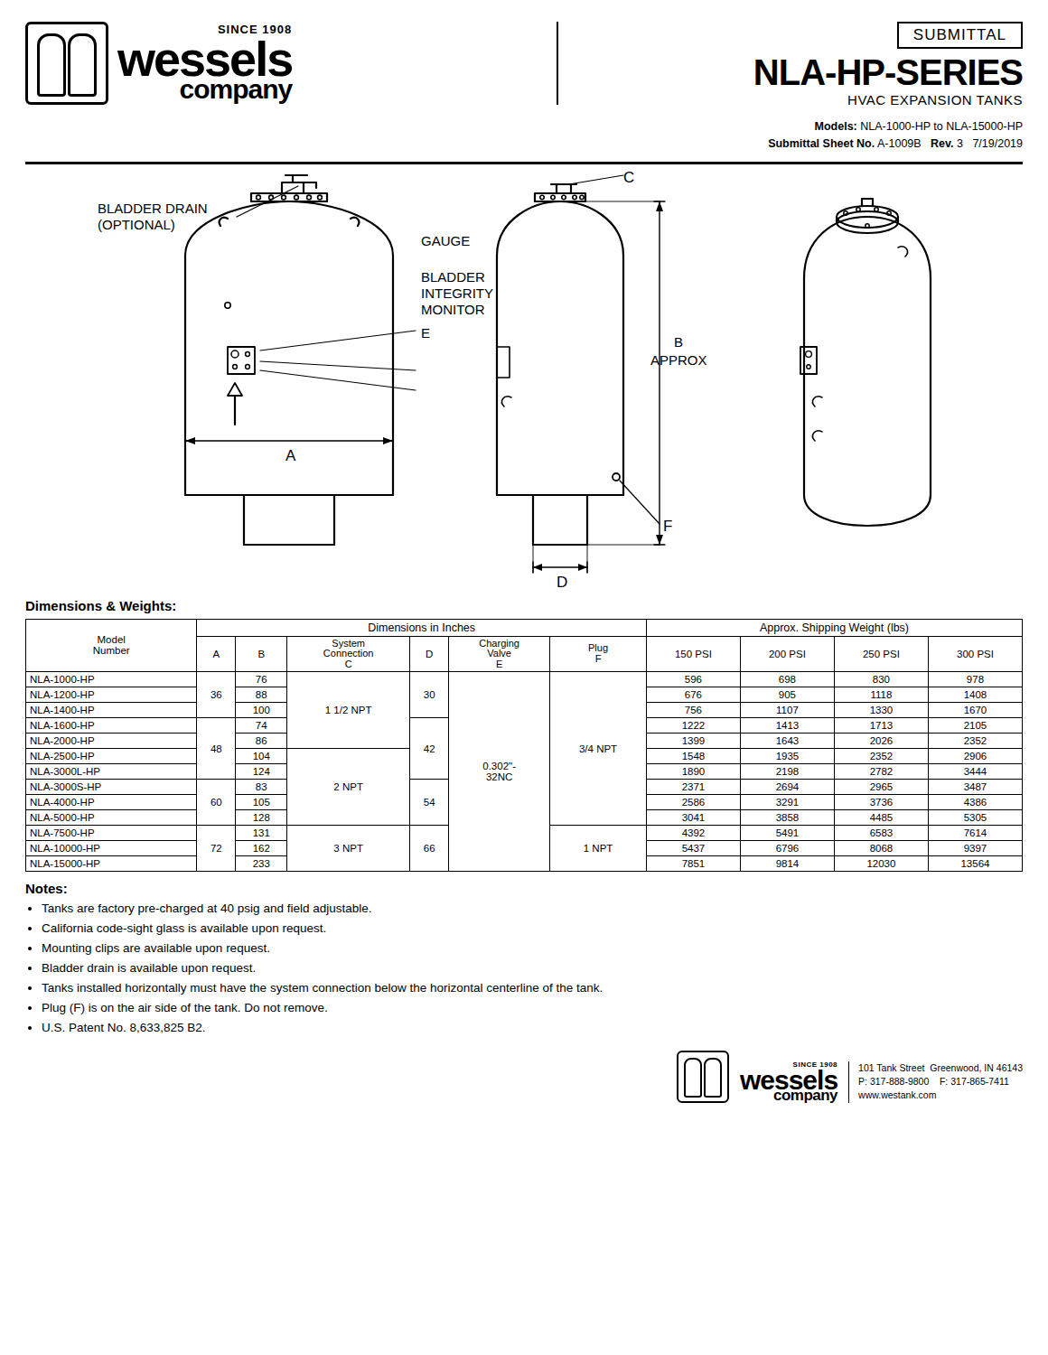SINCE 1908
wessels
company
SUBMITTAL
NLA-HP-SERIES
HVAC EXPANSION TANKS
Models: NLA-1000-HP to NLA-15000-HP
Submittal Sheet No. A-1009B Rev. 3 7/19/2019
BLADDER DRAIN (OPTIONAL) GAUGE BLADDER INTEGRITY MONITOR E A C B APPROX D F
Dimensions & Weights:
| Model Number | Dimensions in Inches | Approx. Shipping Weight (lbs) |
| --- | --- | --- |
| A | B | System Connection C | D | Charging Valve E | Plug F | 150 PSI | 200 PSI | 250 PSI | 300 PSI |
| NLA-1000-HP | 36 | 76 | 1 1/2 NPT | 30 | 0.302"- 32NC | 3/4 NPT | 596 | 698 | 830 | 978 |
| NLA-1200-HP | 88 | 676 | 905 | 1118 | 1408 |
| NLA-1400-HP | 100 | 756 | 1107 | 1330 | 1670 |
| NLA-1600-HP | 48 | 74 | 42 | 1222 | 1413 | 1713 | 2105 |
| NLA-2000-HP | 86 | 1399 | 1643 | 2026 | 2352 |
| NLA-2500-HP | 104 | 2 NPT | 1548 | 1935 | 2352 | 2906 |
| NLA-3000L-HP | 124 | 1890 | 2198 | 2782 | 3444 |
| NLA-3000S-HP | 60 | 83 | 54 | 2371 | 2694 | 2965 | 3487 |
| NLA-4000-HP | 105 | 2586 | 3291 | 3736 | 4386 |
| NLA-5000-HP | 128 | 3041 | 3858 | 4485 | 5305 |
| NLA-7500-HP | 72 | 131 | 3 NPT | 66 | 1 NPT | 4392 | 5491 | 6583 | 7614 |
| NLA-10000-HP | 162 | 5437 | 6796 | 8068 | 9397 |
| NLA-15000-HP | 233 | 7851 | 9814 | 12030 | 13564 |
Notes:
Tanks are factory pre-charged at 40 psig and field adjustable.
California code-sight glass is available upon request.
Mounting clips are available upon request.
Bladder drain is available upon request.
Tanks installed horizontally must have the system connection below the horizontal centerline of the tank.
Plug (F) is on the air side of the tank. Do not remove.
U.S. Patent No. 8,633,825 B2.
SINCE 1908
wessels
company
101 Tank Street Greenwood, IN 46143
P: 317-888-9800 F: 317-865-7411
www.westank.com